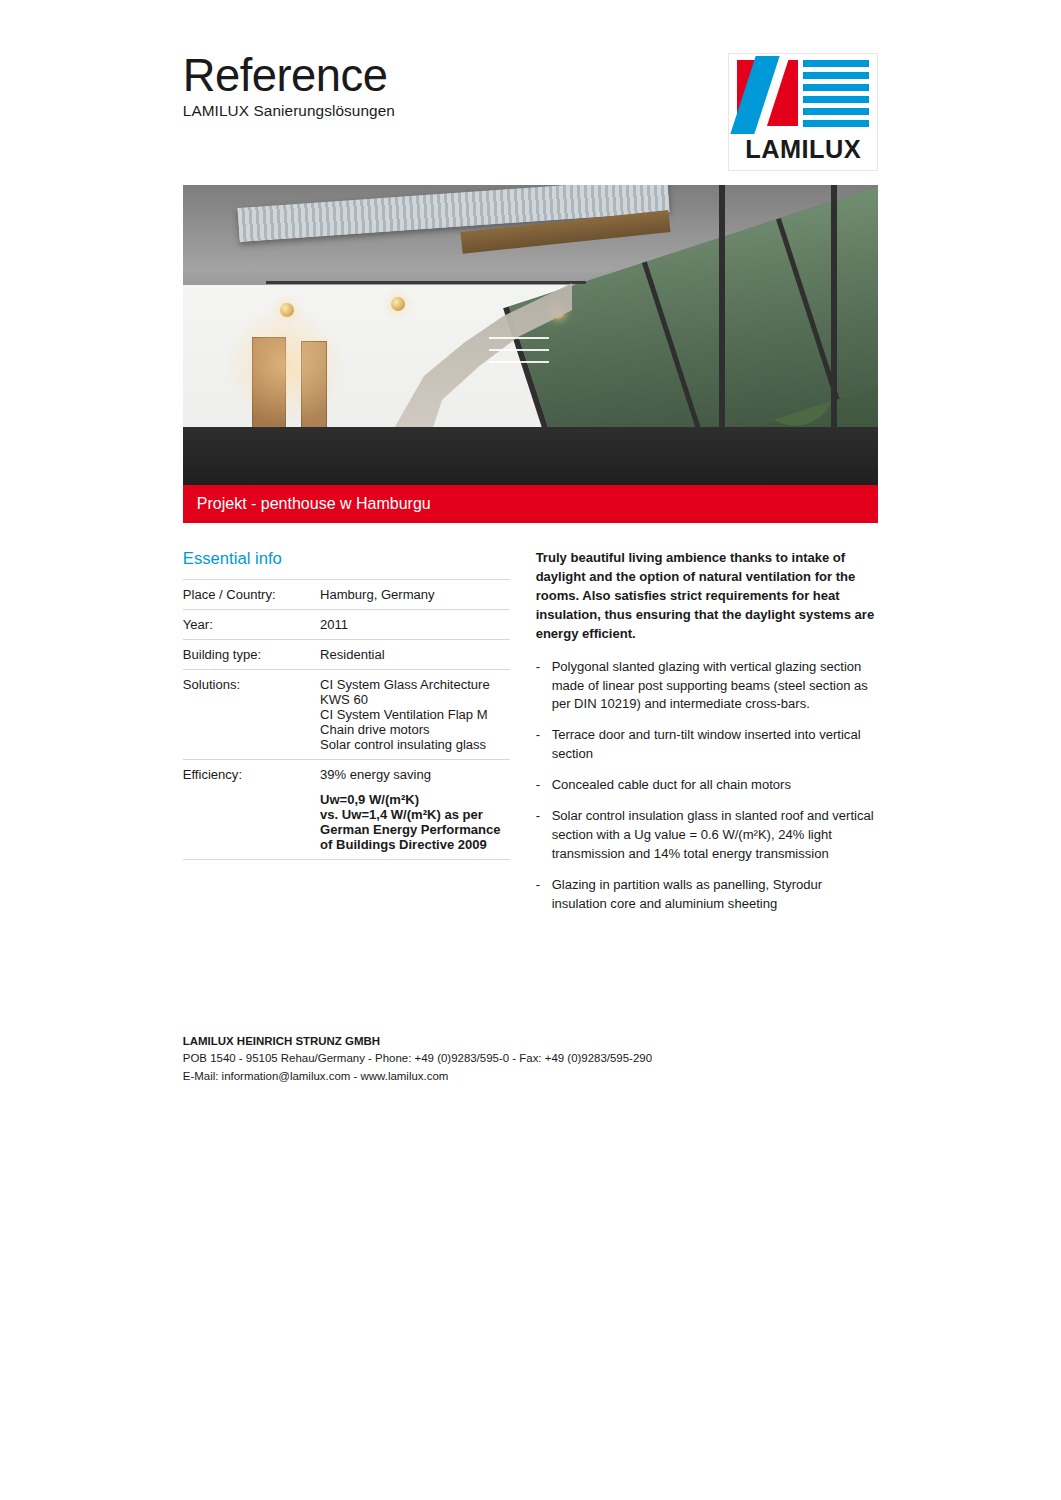Reference
LAMILUX Sanierungslösungen
LAMILUX
Projekt - penthouse w Hamburgu
Essential info
| Place / Country: | Hamburg, Germany |
| Year: | 2011 |
| Building type: | Residential |
| Solutions: | CI System Glass Architecture KWS 60 CI System Ventilation Flap M Chain drive motors Solar control insulating glass |
| Efficiency: | 39% energy saving Uw=0,9 W/(m²K) vs. Uw=1,4 W/(m²K) as per German Energy Performance of Buildings Directive 2009 |
Truly beautiful living ambience thanks to intake of daylight and the option of natural ventilation for the rooms. Also satisfies strict requirements for heat insulation, thus ensuring that the daylight systems are energy efficient.
Polygonal slanted glazing with vertical glazing section made of linear post supporting beams (steel section as per DIN 10219) and intermediate cross-bars.
Terrace door and turn-tilt window inserted into vertical section
Concealed cable duct for all chain motors
Solar control insulation glass in slanted roof and vertical section with a Ug value = 0.6 W/(m²K), 24% light transmission and 14% total energy transmission
Glazing in partition walls as panelling, Styrodur insulation core and aluminium sheeting
LAMILUX HEINRICH STRUNZ GMBH
POB 1540 - 95105 Rehau/Germany - Phone: +49 (0)9283/595-0 - Fax: +49 (0)9283/595-290
E-Mail: information@lamilux.com - www.lamilux.com